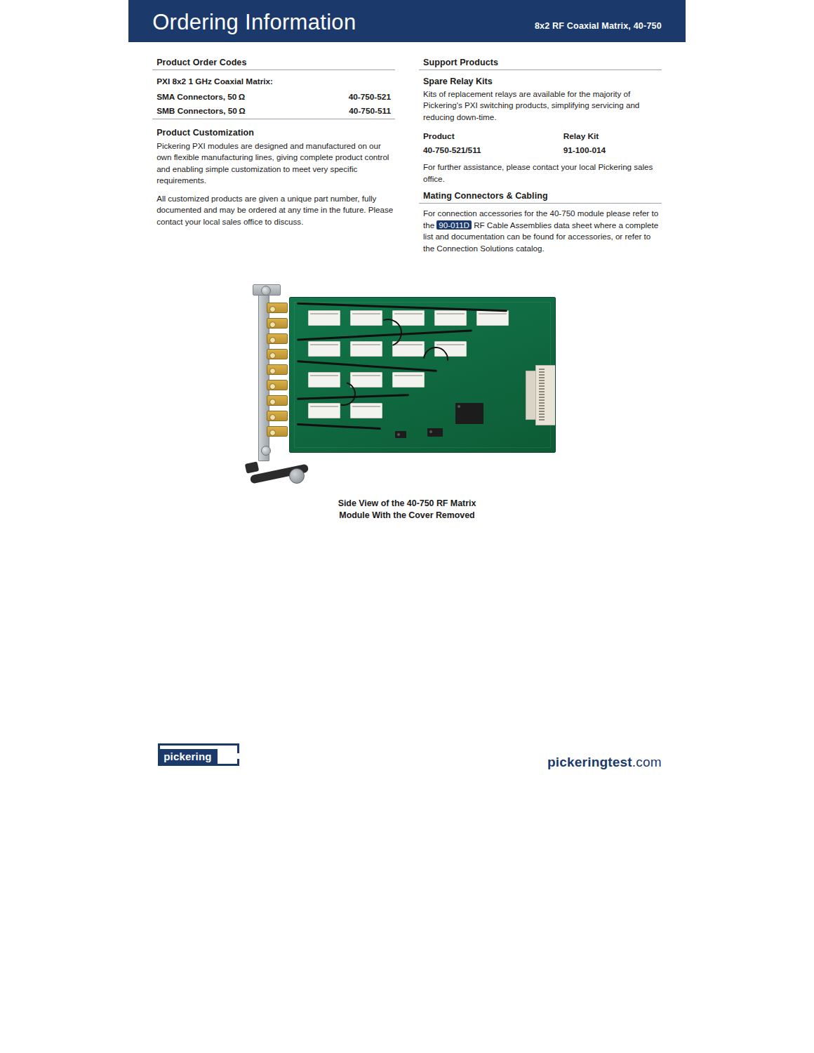Ordering Information
8x2 RF Coaxial Matrix, 40-750
Product Order Codes
| PXI 8x2 1 GHz Coaxial Matrix: |
| SMA Connectors, 50 Ω | 40-750-521 |
| SMB Connectors, 50 Ω | 40-750-511 |
Product Customization
Pickering PXI modules are designed and manufactured on our own flexible manufacturing lines, giving complete product control and enabling simple customization to meet very specific requirements.
All customized products are given a unique part number, fully documented and may be ordered at any time in the future. Please contact your local sales office to discuss.
Support Products
Spare Relay Kits
Kits of replacement relays are available for the majority of Pickering's PXI switching products, simplifying servicing and reducing down-time.
| Product | Relay Kit |
| 40-750-521/511 | 91-100-014 |
For further assistance, please contact your local Pickering sales office.
Mating Connectors & Cabling
For connection accessories for the 40-750 module please refer to the 90-011D RF Cable Assemblies data sheet where a complete list and documentation can be found for accessories, or refer to the Connection Solutions catalog.
Side View of the 40-750 RF Matrix
Module With the Cover Removed
pickering
pickeringtest.com